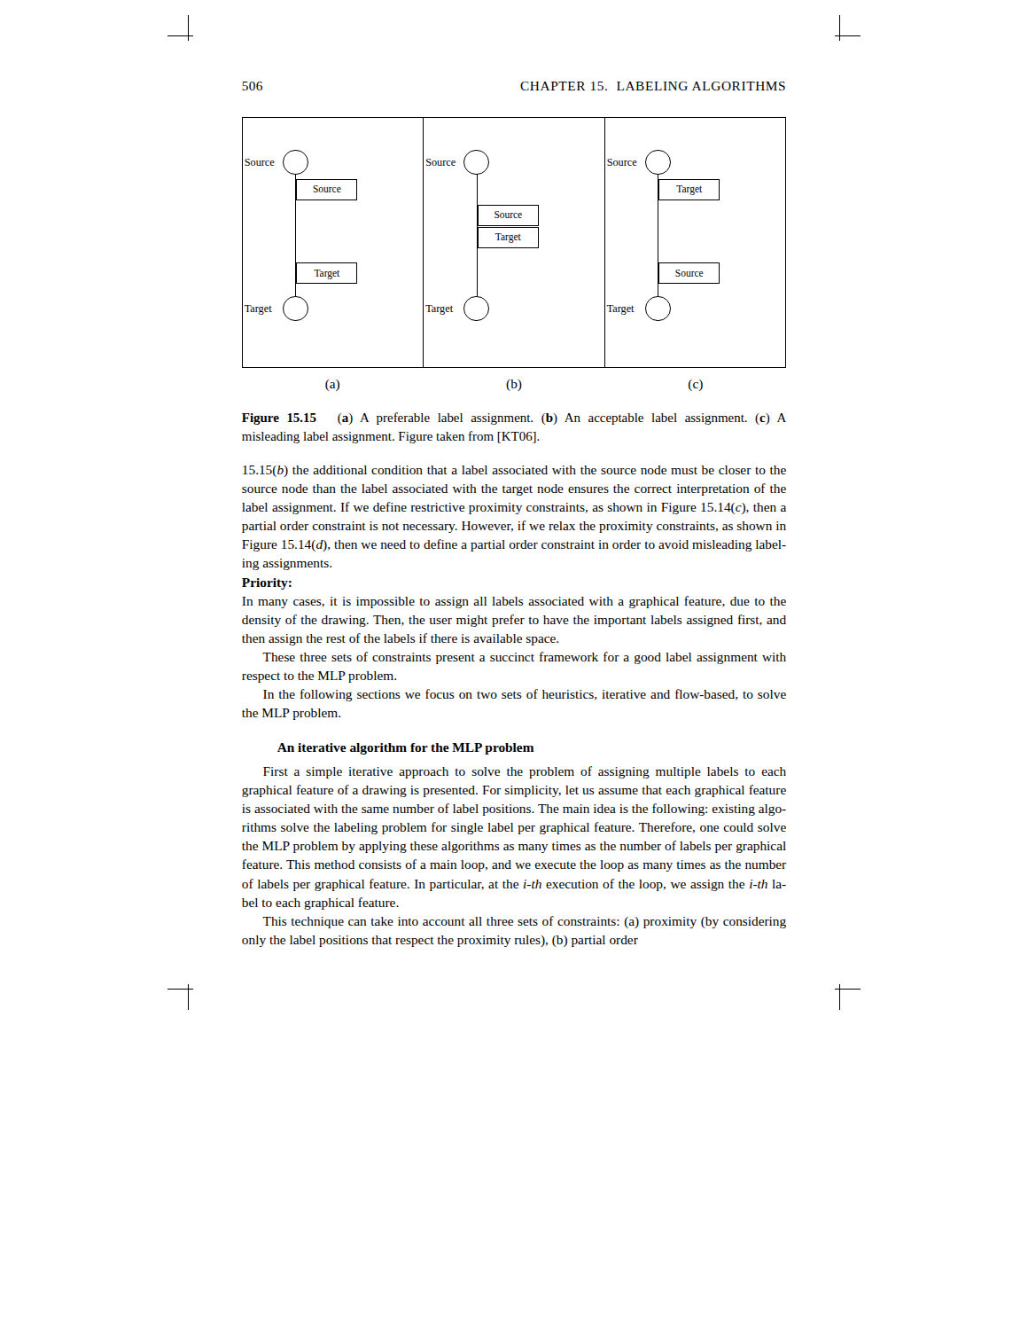506 Chapter 15. Labeling Algorithms
Source
Target
Source
Target
Source
Target
Source
Target
Source
Target
Target
Source
(a) (b) (c)
Figure 15.15 (a) A preferable label assignment. (b) An acceptable label assignment. (c) A misleading label assignment. Figure taken from [KT06].
15.15(b) the additional condition that a label associated with the source node must be closer to the source node than the label associated with the target node ensures the correct interpretation of the label assignment. If we define restrictive proximity constraints, as shown in Figure 15.14(c), then a partial order constraint is not necessary. However, if we relax the proximity constraints, as shown in Figure 15.14(d), then we need to define a partial order constraint in order to avoid misleading labeling assignments.
Priority:
In many cases, it is impossible to assign all labels associated with a graphical feature, due to the density of the drawing. Then, the user might prefer to have the important labels assigned first, and then assign the rest of the labels if there is available space.
These three sets of constraints present a succinct framework for a good label assignment with respect to the MLP problem.
In the following sections we focus on two sets of heuristics, iterative and flow-based, to solve the MLP problem.
An iterative algorithm for the MLP problem
First a simple iterative approach to solve the problem of assigning multiple labels to each graphical feature of a drawing is presented. For simplicity, let us assume that each graphical feature is associated with the same number of label positions. The main idea is the following: existing algorithms solve the labeling problem for single label per graphical feature. Therefore, one could solve the MLP problem by applying these algorithms as many times as the number of labels per graphical feature. This method consists of a main loop, and we execute the loop as many times as the number of labels per graphical feature. In particular, at the i-th execution of the loop, we assign the i-th label to each graphical feature.
This technique can take into account all three sets of constraints: (a) proximity (by considering only the label positions that respect the proximity rules), (b) partial order